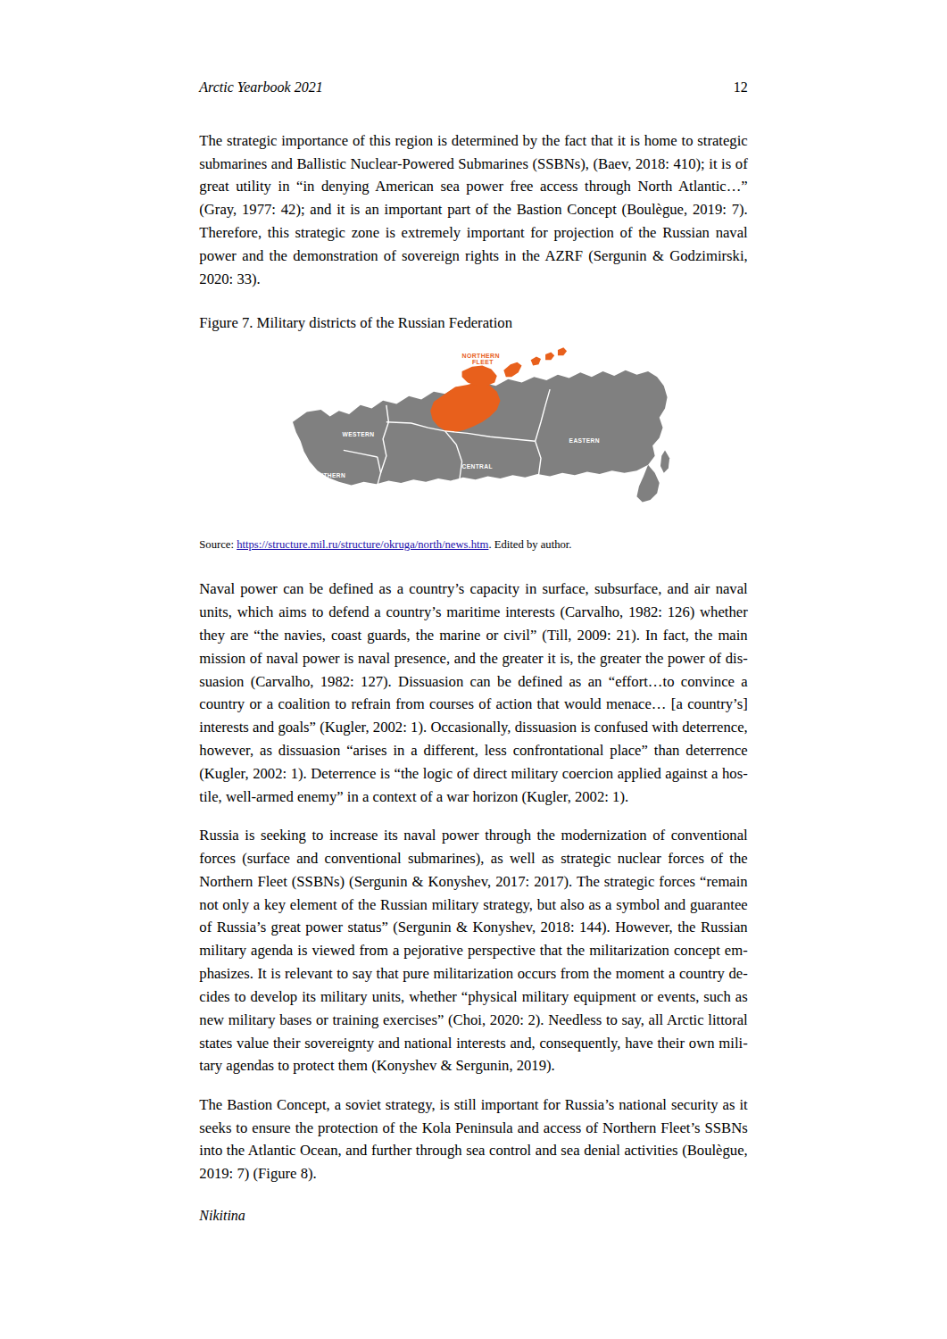Arctic Yearbook 2021 12
The strategic importance of this region is determined by the fact that it is home to strategic submarines and Ballistic Nuclear-Powered Submarines (SSBNs), (Baev, 2018: 410); it is of great utility in “in denying American sea power free access through North Atlantic…” (Gray, 1977: 42); and it is an important part of the Bastion Concept (Boulègue, 2019: 7). Therefore, this strategic zone is extremely important for projection of the Russian naval power and the demonstration of sovereign rights in the AZRF (Sergunin & Godzimirski, 2020: 33).
Figure 7. Military districts of the Russian Federation
Military districts of the Russian Federation NORTHERN FLEET WESTERN SOUTHERN CENTRAL EASTERN
Source: https://structure.mil.ru/structure/okruga/north/news.htm. Edited by author.
Naval power can be defined as a country’s capacity in surface, subsurface, and air naval units, which aims to defend a country’s maritime interests (Carvalho, 1982: 126) whether they are “the navies, coast guards, the marine or civil” (Till, 2009: 21). In fact, the main mission of naval power is naval presence, and the greater it is, the greater the power of dissuasion (Carvalho, 1982: 127). Dissuasion can be defined as an “effort…to convince a country or a coalition to refrain from courses of action that would menace… [a country’s] interests and goals” (Kugler, 2002: 1). Occasionally, dissuasion is confused with deterrence, however, as dissuasion “arises in a different, less confrontational place” than deterrence (Kugler, 2002: 1). Deterrence is “the logic of direct military coercion applied against a hostile, well-armed enemy” in a context of a war horizon (Kugler, 2002: 1).
Russia is seeking to increase its naval power through the modernization of conventional forces (surface and conventional submarines), as well as strategic nuclear forces of the Northern Fleet (SSBNs) (Sergunin & Konyshev, 2017: 2017). The strategic forces “remain not only a key element of the Russian military strategy, but also as a symbol and guarantee of Russia’s great power status” (Sergunin & Konyshev, 2018: 144). However, the Russian military agenda is viewed from a pejorative perspective that the militarization concept emphasizes. It is relevant to say that pure militarization occurs from the moment a country decides to develop its military units, whether “physical military equipment or events, such as new military bases or training exercises” (Choi, 2020: 2). Needless to say, all Arctic littoral states value their sovereignty and national interests and, consequently, have their own military agendas to protect them (Konyshev & Sergunin, 2019).
The Bastion Concept, a soviet strategy, is still important for Russia’s national security as it seeks to ensure the protection of the Kola Peninsula and access of Northern Fleet’s SSBNs into the Atlantic Ocean, and further through sea control and sea denial activities (Boulègue, 2019: 7) (Figure 8).
Nikitina